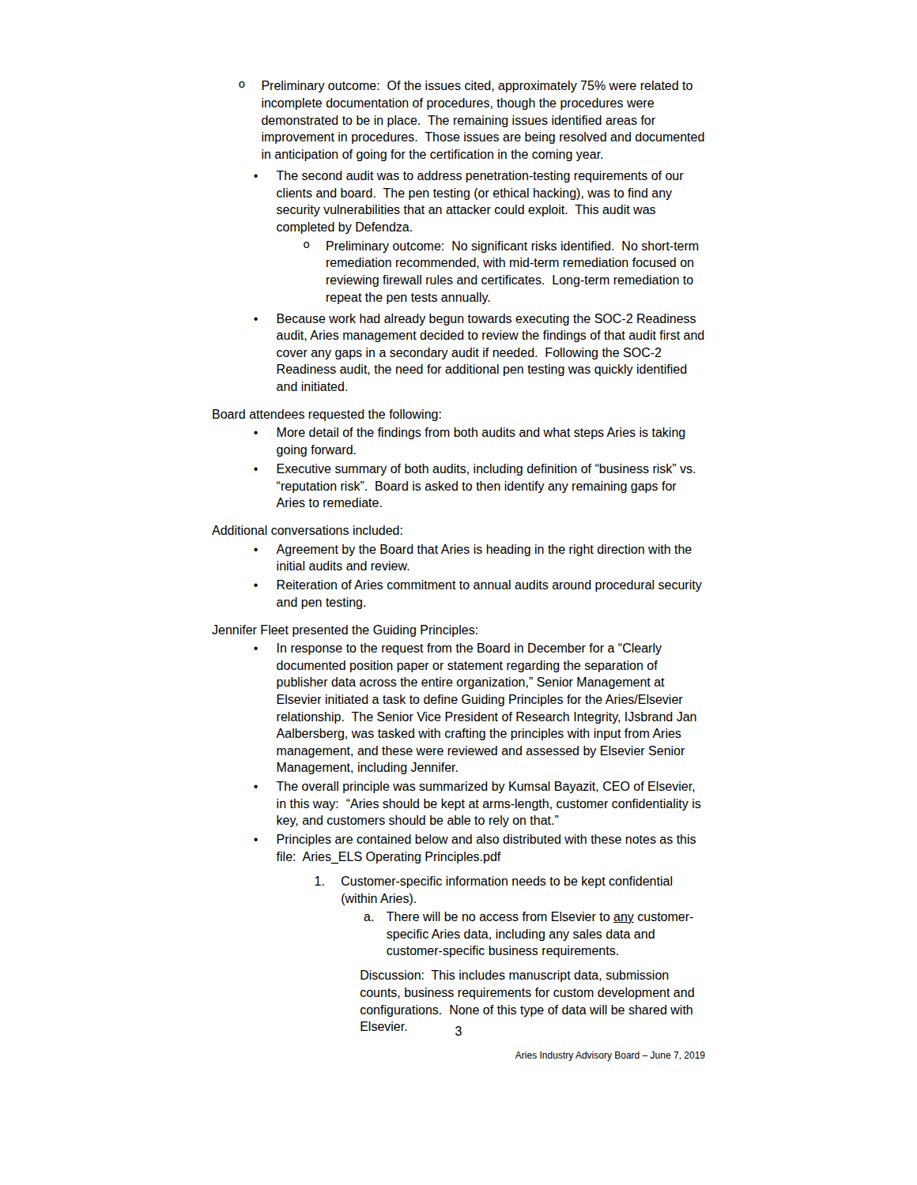Preliminary outcome: Of the issues cited, approximately 75% were related to incomplete documentation of procedures, though the procedures were demonstrated to be in place. The remaining issues identified areas for improvement in procedures. Those issues are being resolved and documented in anticipation of going for the certification in the coming year.
The second audit was to address penetration-testing requirements of our clients and board. The pen testing (or ethical hacking), was to find any security vulnerabilities that an attacker could exploit. This audit was completed by Defendza.
Preliminary outcome: No significant risks identified. No short-term remediation recommended, with mid-term remediation focused on reviewing firewall rules and certificates. Long-term remediation to repeat the pen tests annually.
Because work had already begun towards executing the SOC-2 Readiness audit, Aries management decided to review the findings of that audit first and cover any gaps in a secondary audit if needed. Following the SOC-2 Readiness audit, the need for additional pen testing was quickly identified and initiated.
Board attendees requested the following:
More detail of the findings from both audits and what steps Aries is taking going forward.
Executive summary of both audits, including definition of “business risk” vs. “reputation risk”. Board is asked to then identify any remaining gaps for Aries to remediate.
Additional conversations included:
Agreement by the Board that Aries is heading in the right direction with the initial audits and review.
Reiteration of Aries commitment to annual audits around procedural security and pen testing.
Jennifer Fleet presented the Guiding Principles:
In response to the request from the Board in December for a “Clearly documented position paper or statement regarding the separation of publisher data across the entire organization,” Senior Management at Elsevier initiated a task to define Guiding Principles for the Aries/Elsevier relationship. The Senior Vice President of Research Integrity, IJsbrand Jan Aalbersberg, was tasked with crafting the principles with input from Aries management, and these were reviewed and assessed by Elsevier Senior Management, including Jennifer.
The overall principle was summarized by Kumsal Bayazit, CEO of Elsevier, in this way: “Aries should be kept at arms-length, customer confidentiality is key, and customers should be able to rely on that.”
Principles are contained below and also distributed with these notes as this file: Aries_ELS Operating Principles.pdf
Customer-specific information needs to be kept confidential (within Aries).
There will be no access from Elsevier to any customer-specific Aries data, including any sales data and customer-specific business requirements.
Discussion: This includes manuscript data, submission counts, business requirements for custom development and configurations. None of this type of data will be shared with Elsevier.
3
Aries Industry Advisory Board – June 7, 2019